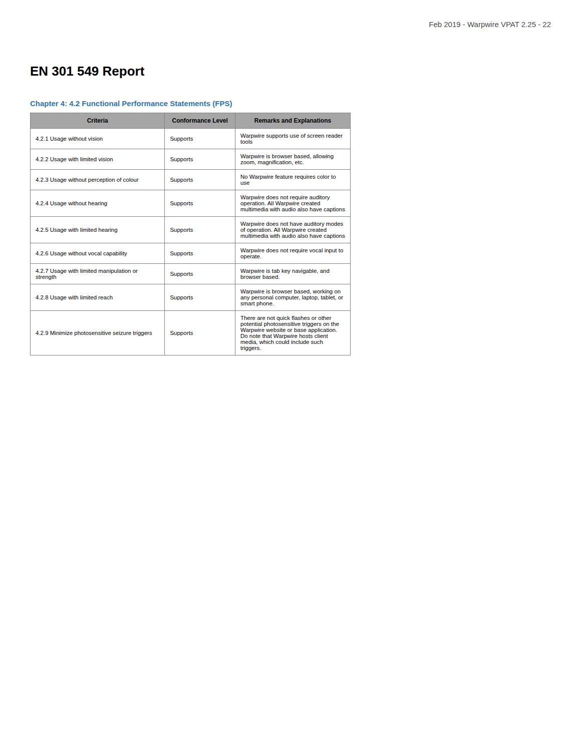Feb 2019 - Warpwire VPAT 2.25 - 22
EN 301 549 Report
Chapter 4: 4.2 Functional Performance Statements (FPS)
| Criteria | Conformance Level | Remarks and Explanations |
| --- | --- | --- |
| 4.2.1 Usage without vision | Supports | Warpwire supports use of screen reader tools |
| 4.2.2 Usage with limited vision | Supports | Warpwire is browser based, allowing zoom, magnification, etc. |
| 4.2.3 Usage without perception of colour | Supports | No Warpwire feature requires color to use |
| 4.2.4 Usage without hearing | Supports | Warpwire does not require auditory operation. All Warpwire created multimedia with audio also have captions |
| 4.2.5 Usage with limited hearing | Supports | Warpwire does not have auditory modes of operation. All Warpwire created multimedia with audio also have captions |
| 4.2.6 Usage without vocal capability | Supports | Warpwire does not require vocal input to operate. |
| 4.2.7 Usage with limited manipulation or strength | Supports | Warpwire is tab key navigable, and browser based. |
| 4.2.8 Usage with limited reach | Supports | Warpwire is browser based, working on any personal computer, laptop, tablet, or smart phone. |
| 4.2.9 Minimize photosensitive seizure triggers | Supports | There are not quick flashes or other potential photosensitive triggers on the Warpwire website or base application. Do note that Warpwire hosts client media, which could include such triggers. |